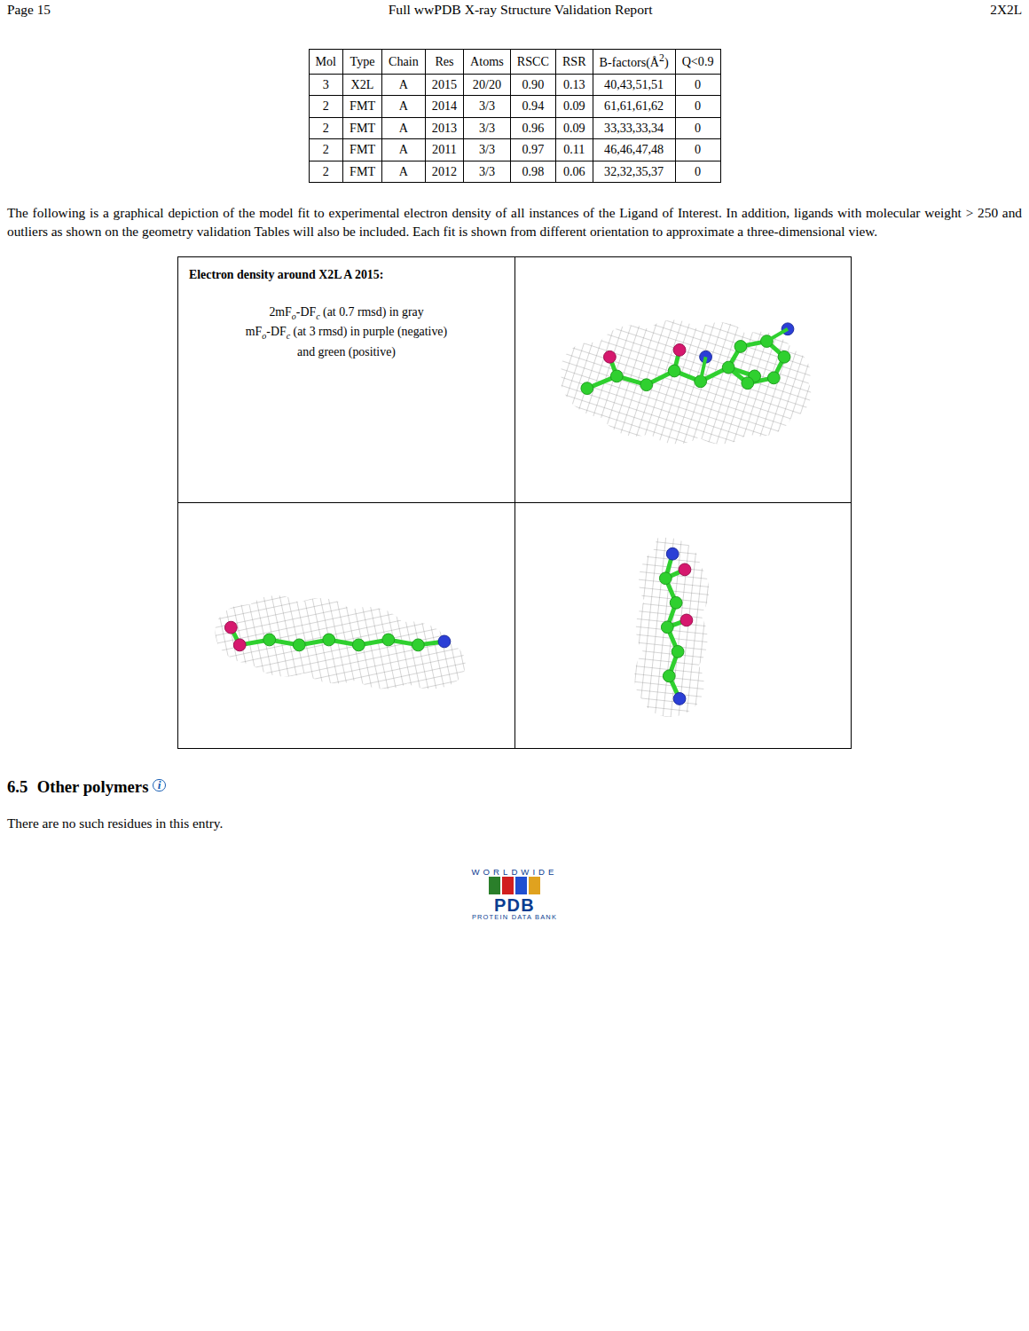Page 15
Full wwPDB X-ray Structure Validation Report
2X2L
| Mol | Type | Chain | Res | Atoms | RSCC | RSR | B-factors(Å 2 ) | Q<0.9 |
| --- | --- | --- | --- | --- | --- | --- | --- | --- |
| 3 | X2L | A | 2015 | 20/20 | 0.90 | 0.13 | 40,43,51,51 | 0 |
| 2 | FMT | A | 2014 | 3/3 | 0.94 | 0.09 | 61,61,61,62 | 0 |
| 2 | FMT | A | 2013 | 3/3 | 0.96 | 0.09 | 33,33,33,34 | 0 |
| 2 | FMT | A | 2011 | 3/3 | 0.97 | 0.11 | 46,46,47,48 | 0 |
| 2 | FMT | A | 2012 | 3/3 | 0.98 | 0.06 | 32,32,35,37 | 0 |
The following is a graphical depiction of the model fit to experimental electron density of all instances of the Ligand of Interest. In addition, ligands with molecular weight > 250 and outliers as shown on the geometry validation Tables will also be included. Each fit is shown from different orientation to approximate a three-dimensional view.
Electron density around X2L A 2015:
2mFo-DFc (at 0.7 rmsd) in gray
mFo-DFc (at 3 rmsd) in purple (negative)
and green (positive)
6.5 Other polymersi
There are no such residues in this entry.
WORLDWIDE
PDB
PROTEIN DATA BANK